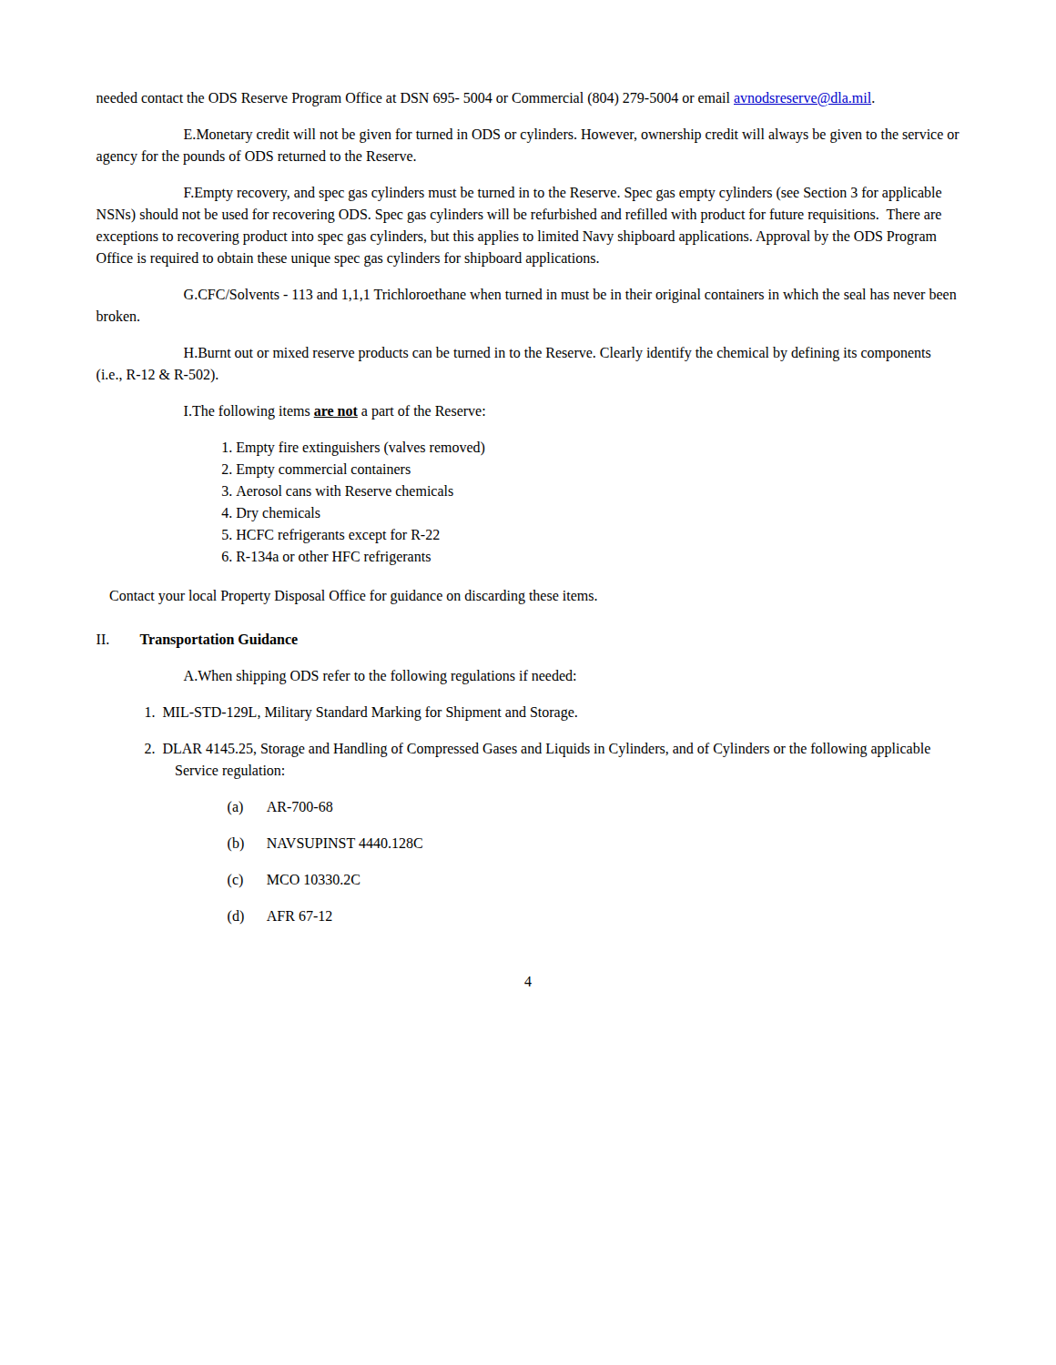needed contact the ODS Reserve Program Office at DSN 695- 5004 or Commercial (804) 279-5004 or email avnodsreserve@dla.mil.
E. Monetary credit will not be given for turned in ODS or cylinders. However, ownership credit will always be given to the service or agency for the pounds of ODS returned to the Reserve.
F. Empty recovery, and spec gas cylinders must be turned in to the Reserve. Spec gas empty cylinders (see Section 3 for applicable NSNs) should not be used for recovering ODS. Spec gas cylinders will be refurbished and refilled with product for future requisitions. There are exceptions to recovering product into spec gas cylinders, but this applies to limited Navy shipboard applications. Approval by the ODS Program Office is required to obtain these unique spec gas cylinders for shipboard applications.
G. CFC/Solvents - 113 and 1,1,1 Trichloroethane when turned in must be in their original containers in which the seal has never been broken.
H. Burnt out or mixed reserve products can be turned in to the Reserve. Clearly identify the chemical by defining its components (i.e., R-12 & R-502).
I. The following items are not a part of the Reserve:
Empty fire extinguishers (valves removed)
Empty commercial containers
Aerosol cans with Reserve chemicals
Dry chemicals
HCFC refrigerants except for R-22
R-134a or other HFC refrigerants
Contact your local Property Disposal Office for guidance on discarding these items.
II. Transportation Guidance
A. When shipping ODS refer to the following regulations if needed:
1. MIL-STD-129L, Military Standard Marking for Shipment and Storage.
2. DLAR 4145.25, Storage and Handling of Compressed Gases and Liquids in Cylinders, and of Cylinders or the following applicable Service regulation:
(a) AR-700-68
(b) NAVSUPINST 4440.128C
(c) MCO 10330.2C
(d) AFR 67-12
4